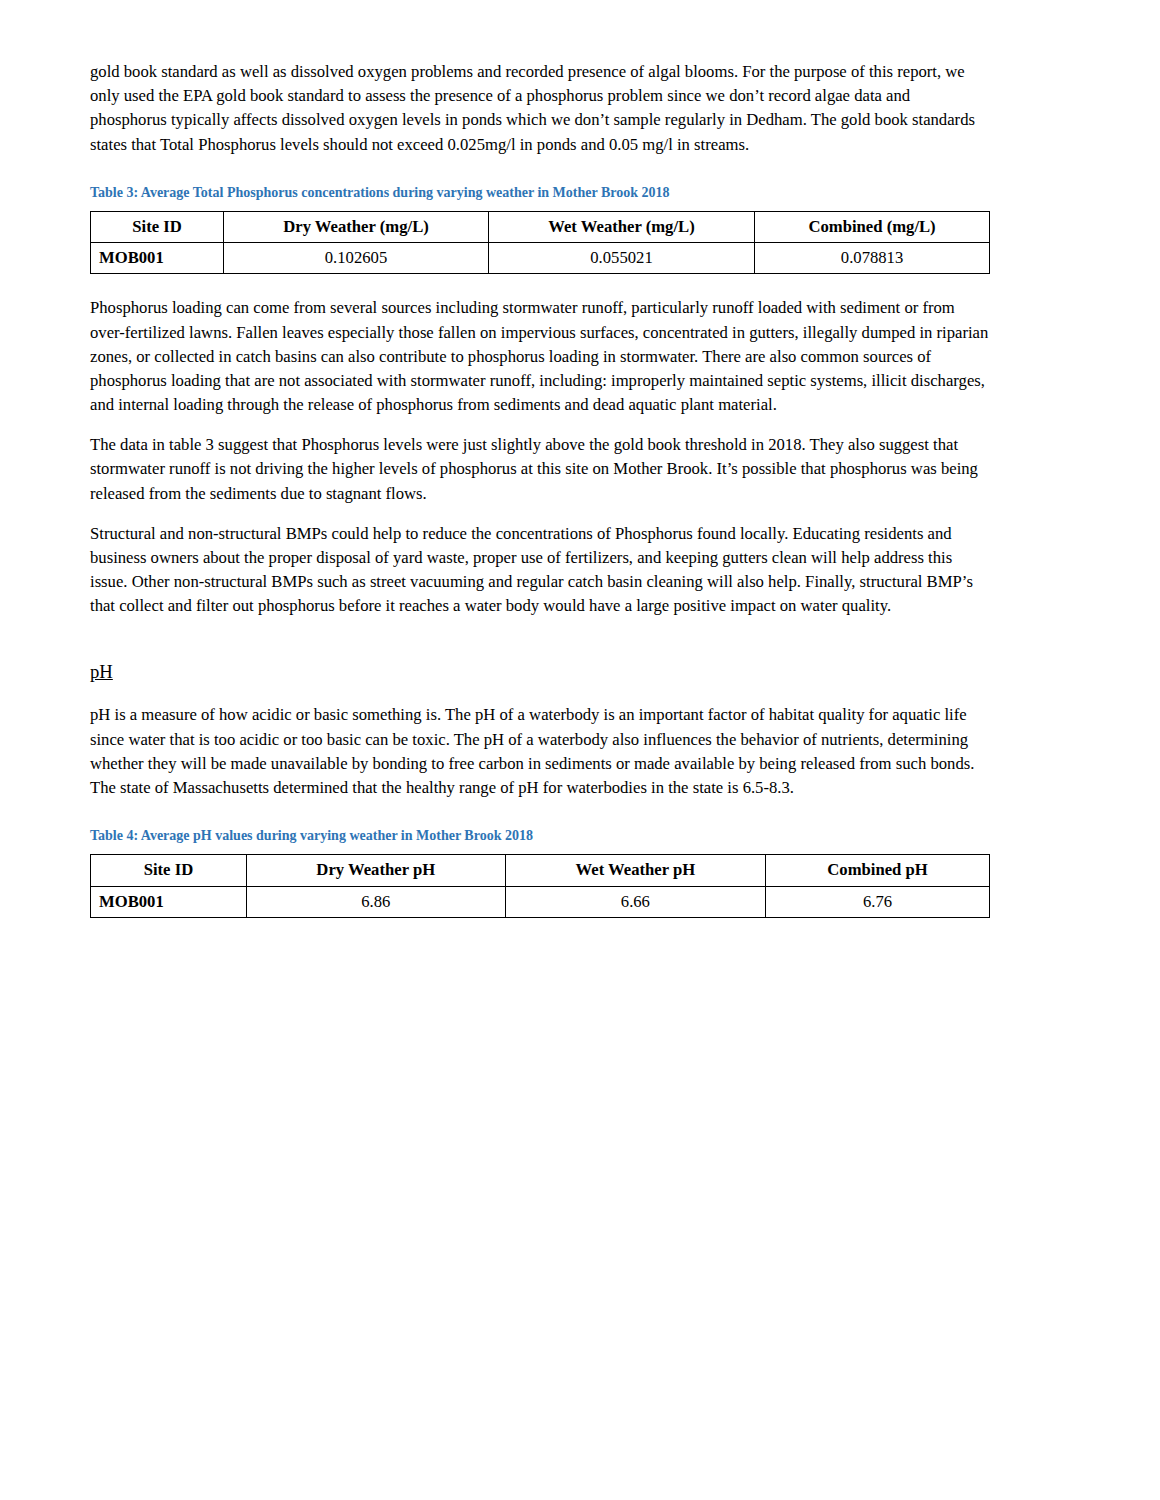gold book standard as well as dissolved oxygen problems and recorded presence of algal blooms. For the purpose of this report, we only used the EPA gold book standard to assess the presence of a phosphorus problem since we don’t record algae data and phosphorus typically affects dissolved oxygen levels in ponds which we don’t sample regularly in Dedham. The gold book standards states that Total Phosphorus levels should not exceed 0.025mg/l in ponds and 0.05 mg/l in streams.
Table 3: Average Total Phosphorus concentrations during varying weather in Mother Brook 2018
| Site ID | Dry Weather (mg/L) | Wet Weather (mg/L) | Combined (mg/L) |
| --- | --- | --- | --- |
| MOB001 | 0.102605 | 0.055021 | 0.078813 |
Phosphorus loading can come from several sources including stormwater runoff, particularly runoff loaded with sediment or from over-fertilized lawns. Fallen leaves especially those fallen on impervious surfaces, concentrated in gutters, illegally dumped in riparian zones, or collected in catch basins can also contribute to phosphorus loading in stormwater. There are also common sources of phosphorus loading that are not associated with stormwater runoff, including: improperly maintained septic systems, illicit discharges, and internal loading through the release of phosphorus from sediments and dead aquatic plant material.
The data in table 3 suggest that Phosphorus levels were just slightly above the gold book threshold in 2018. They also suggest that stormwater runoff is not driving the higher levels of phosphorus at this site on Mother Brook. It’s possible that phosphorus was being released from the sediments due to stagnant flows.
Structural and non-structural BMPs could help to reduce the concentrations of Phosphorus found locally. Educating residents and business owners about the proper disposal of yard waste, proper use of fertilizers, and keeping gutters clean will help address this issue. Other non-structural BMPs such as street vacuuming and regular catch basin cleaning will also help. Finally, structural BMP’s that collect and filter out phosphorus before it reaches a water body would have a large positive impact on water quality.
pH
pH is a measure of how acidic or basic something is. The pH of a waterbody is an important factor of habitat quality for aquatic life since water that is too acidic or too basic can be toxic. The pH of a waterbody also influences the behavior of nutrients, determining whether they will be made unavailable by bonding to free carbon in sediments or made available by being released from such bonds. The state of Massachusetts determined that the healthy range of pH for waterbodies in the state is 6.5-8.3.
Table 4: Average pH values during varying weather in Mother Brook 2018
| Site ID | Dry Weather pH | Wet Weather pH | Combined pH |
| --- | --- | --- | --- |
| MOB001 | 6.86 | 6.66 | 6.76 |